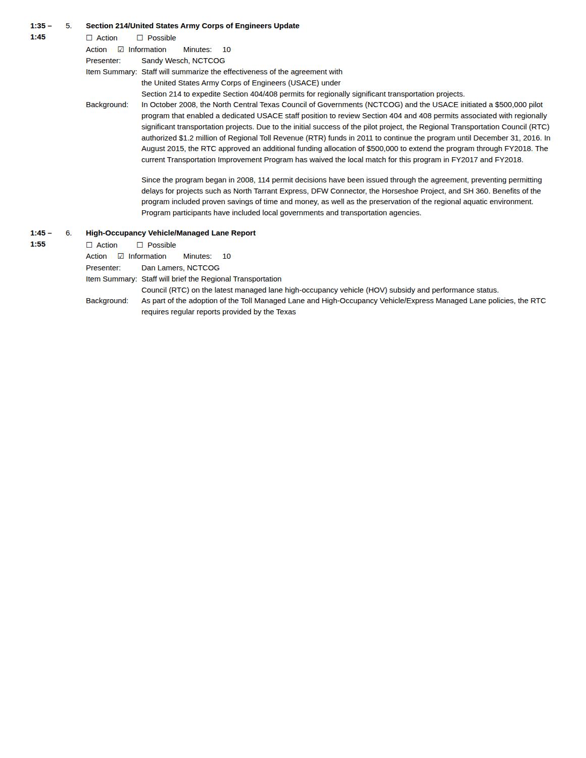| 1:35 – 1:45 | 5. | Section 214/United States Army Corps of Engineers Update ☐ Action ☐ Possible Action ☑ Information Minutes: 10 / Presenter: / Sandy Wesch, NCTCOG / / Item Summary: / Staff will summarize the effectiveness of the agreement with / the United States Army Corps of Engineers (USACE) under Section 214 to expedite Section 404/408 permits for regionally significant transportation projects. / Background: / In October 2008, the North Central Texas Council of Governments (NCTCOG) and the USACE initiated a $500,000 pilot program that enabled a dedicated USACE staff position to review Section 404 and 408 permits associated with regionally significant transportation projects. Due to the initial success of the pilot project, the Regional Transportation Council (RTC) authorized $1.2 million of Regional Toll Revenue (RTR) funds in 2011 to continue the program until December 31, 2016. In August 2015, the RTC approved an additional funding allocation of $500,000 to extend the program through FY2018. The current Transportation Improvement Program has waived the local match for this program in FY2017 and FY2018. / Since the program began in 2008, 114 permit decisions have been issued through the agreement, preventing permitting delays for projects such as North Tarrant Express, DFW Connector, the Horseshoe Project, and SH 360. Benefits of the program included proven savings of time and money, as well as the preservation of the regional aquatic environment. Program participants have included local governments and transportation agencies. |
| 1:45 – 1:55 | 6. | High-Occupancy Vehicle/Managed Lane Report ☐ Action ☐ Possible Action ☑ Information Minutes: 10 / Presenter: / Dan Lamers, NCTCOG / / Item Summary: / Staff will brief the Regional Transportation / Council (RTC) on the latest managed lane high-occupancy vehicle (HOV) subsidy and performance status. / Background: / As part of the adoption of the Toll Managed Lane and High-Occupancy Vehicle/Express Managed Lane policies, the RTC requires regular reports provided by the Texas / |